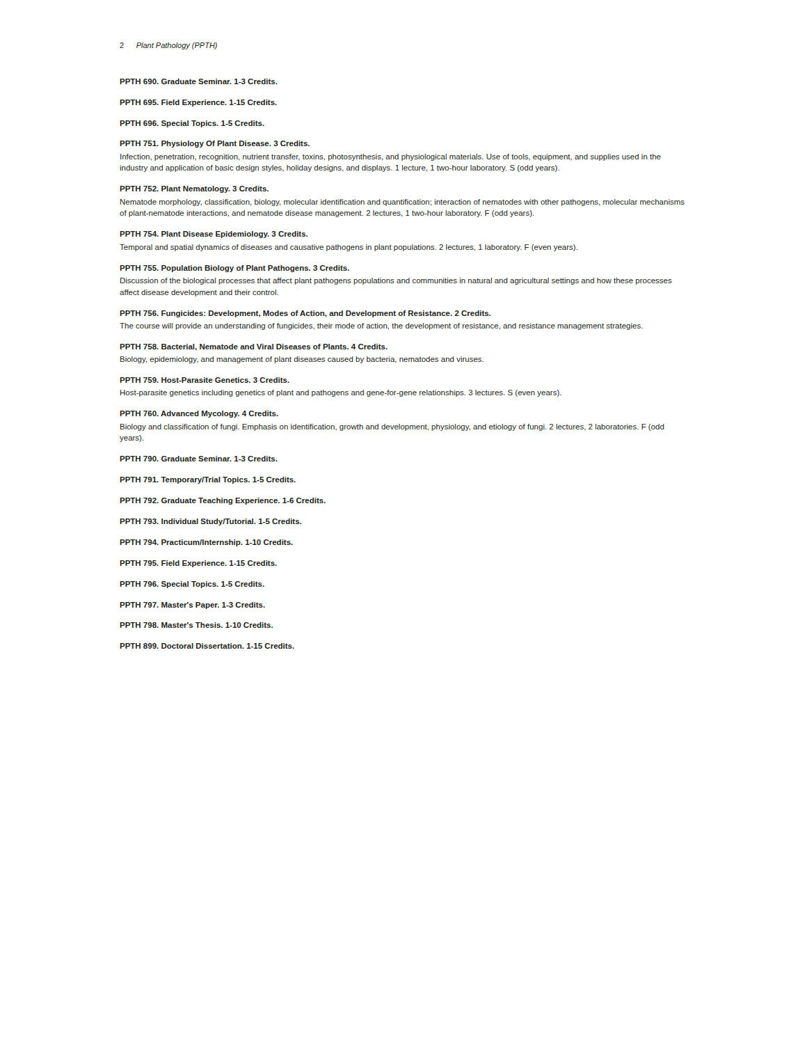2 Plant Pathology (PPTH)
PPTH 690. Graduate Seminar. 1-3 Credits.
PPTH 695. Field Experience. 1-15 Credits.
PPTH 696. Special Topics. 1-5 Credits.
PPTH 751. Physiology Of Plant Disease. 3 Credits.
Infection, penetration, recognition, nutrient transfer, toxins, photosynthesis, and physiological materials. Use of tools, equipment, and supplies used in the industry and application of basic design styles, holiday designs, and displays. 1 lecture, 1 two-hour laboratory. S (odd years).
PPTH 752. Plant Nematology. 3 Credits.
Nematode morphology, classification, biology, molecular identification and quantification; interaction of nematodes with other pathogens, molecular mechanisms of plant-nematode interactions, and nematode disease management. 2 lectures, 1 two-hour laboratory. F (odd years).
PPTH 754. Plant Disease Epidemiology. 3 Credits.
Temporal and spatial dynamics of diseases and causative pathogens in plant populations. 2 lectures, 1 laboratory. F (even years).
PPTH 755. Population Biology of Plant Pathogens. 3 Credits.
Discussion of the biological processes that affect plant pathogens populations and communities in natural and agricultural settings and how these processes affect disease development and their control.
PPTH 756. Fungicides: Development, Modes of Action, and Development of Resistance. 2 Credits.
The course will provide an understanding of fungicides, their mode of action, the development of resistance, and resistance management strategies.
PPTH 758. Bacterial, Nematode and Viral Diseases of Plants. 4 Credits.
Biology, epidemiology, and management of plant diseases caused by bacteria, nematodes and viruses.
PPTH 759. Host-Parasite Genetics. 3 Credits.
Host-parasite genetics including genetics of plant and pathogens and gene-for-gene relationships. 3 lectures. S (even years).
PPTH 760. Advanced Mycology. 4 Credits.
Biology and classification of fungi. Emphasis on identification, growth and development, physiology, and etiology of fungi. 2 lectures, 2 laboratories. F (odd years).
PPTH 790. Graduate Seminar. 1-3 Credits.
PPTH 791. Temporary/Trial Topics. 1-5 Credits.
PPTH 792. Graduate Teaching Experience. 1-6 Credits.
PPTH 793. Individual Study/Tutorial. 1-5 Credits.
PPTH 794. Practicum/Internship. 1-10 Credits.
PPTH 795. Field Experience. 1-15 Credits.
PPTH 796. Special Topics. 1-5 Credits.
PPTH 797. Master's Paper. 1-3 Credits.
PPTH 798. Master's Thesis. 1-10 Credits.
PPTH 899. Doctoral Dissertation. 1-15 Credits.